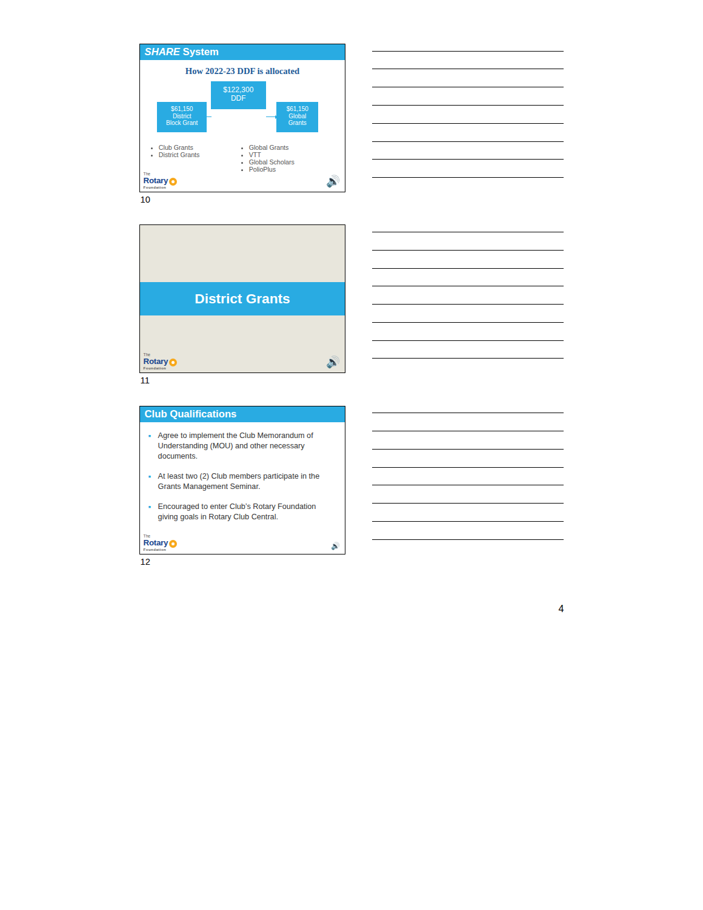SHARE System
How 2022-23 DDF is allocated
$122,300
DDF
$61,150
District
Block Grant
$61,150
Global
Grants
Club Grants
District Grants
Global Grants
VTT
Global Scholars
PolioPlus
The Rotary Foundation
🔊
10
District Grants
The Rotary Foundation
🔊
11
Club Qualifications
Agree to implement the Club Memorandum of Understanding (MOU) and other necessary documents.
At least two (2) Club members participate in the Grants Management Seminar.
Encouraged to enter Club’s Rotary Foundation giving goals in Rotary Club Central.
The Rotary Foundation
🔊
12
4